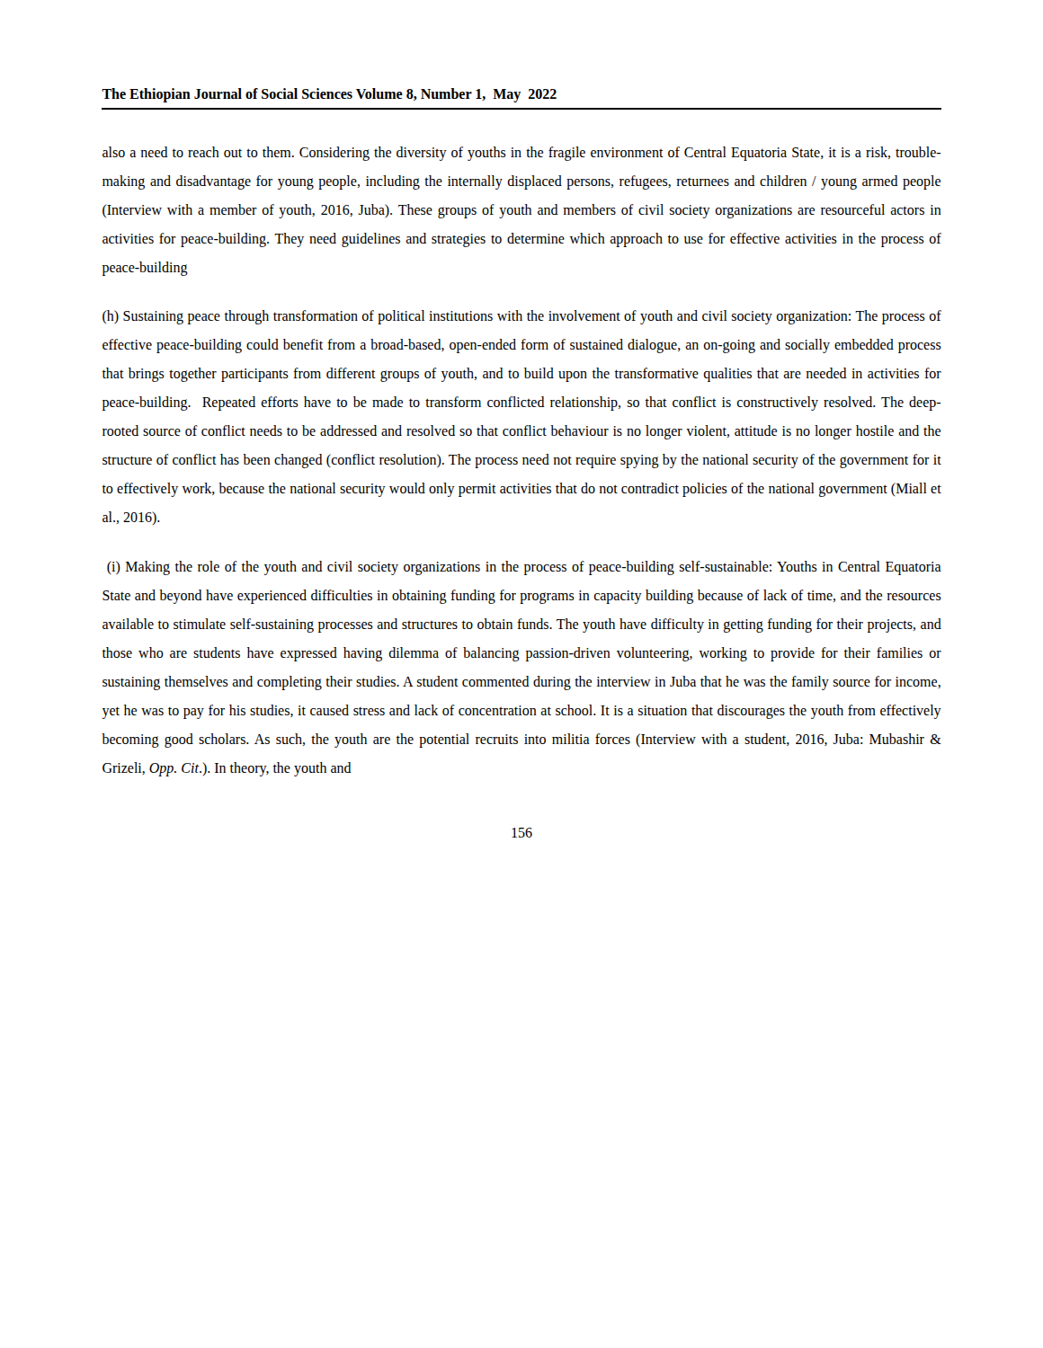The Ethiopian Journal of Social Sciences Volume 8, Number 1, May 2022
also a need to reach out to them. Considering the diversity of youths in the fragile environment of Central Equatoria State, it is a risk, trouble-making and disadvantage for young people, including the internally displaced persons, refugees, returnees and children / young armed people (Interview with a member of youth, 2016, Juba). These groups of youth and members of civil society organizations are resourceful actors in activities for peace-building. They need guidelines and strategies to determine which approach to use for effective activities in the process of peace-building
(h) Sustaining peace through transformation of political institutions with the involvement of youth and civil society organization: The process of effective peace-building could benefit from a broad-based, open-ended form of sustained dialogue, an on-going and socially embedded process that brings together participants from different groups of youth, and to build upon the transformative qualities that are needed in activities for peace-building. Repeated efforts have to be made to transform conflicted relationship, so that conflict is constructively resolved. The deep- rooted source of conflict needs to be addressed and resolved so that conflict behaviour is no longer violent, attitude is no longer hostile and the structure of conflict has been changed (conflict resolution). The process need not require spying by the national security of the government for it to effectively work, because the national security would only permit activities that do not contradict policies of the national government (Miall et al., 2016).
(i) Making the role of the youth and civil society organizations in the process of peace-building self-sustainable: Youths in Central Equatoria State and beyond have experienced difficulties in obtaining funding for programs in capacity building because of lack of time, and the resources available to stimulate self-sustaining processes and structures to obtain funds. The youth have difficulty in getting funding for their projects, and those who are students have expressed having dilemma of balancing passion-driven volunteering, working to provide for their families or sustaining themselves and completing their studies. A student commented during the interview in Juba that he was the family source for income, yet he was to pay for his studies, it caused stress and lack of concentration at school. It is a situation that discourages the youth from effectively becoming good scholars. As such, the youth are the potential recruits into militia forces (Interview with a student, 2016, Juba: Mubashir & Grizeli, Opp. Cit.). In theory, the youth and
156